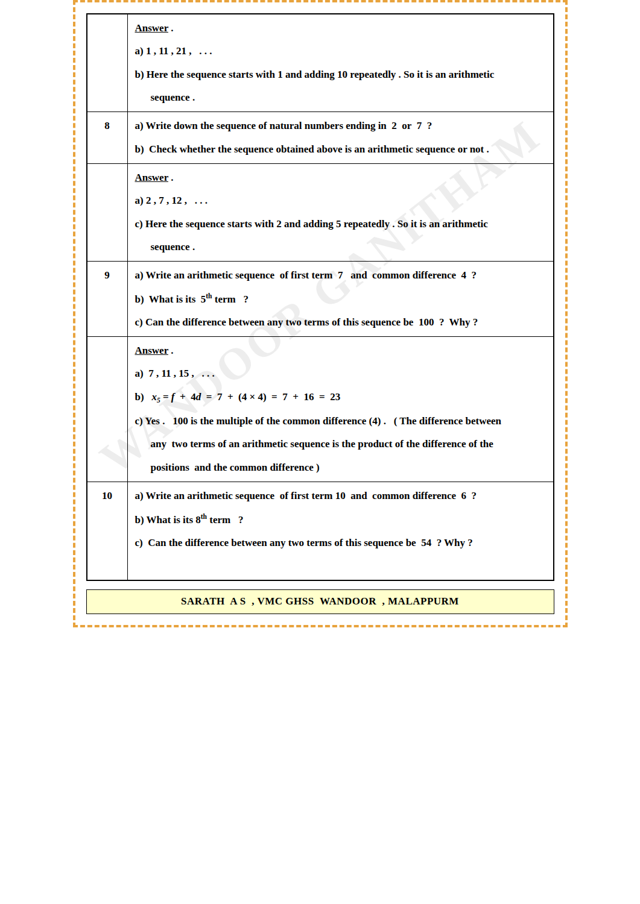WANDOOR GANITHAM
| | Answer . a) 1 , 11 , 21 , . . . b) Here the sequence starts with 1 and adding 10 repeatedly . So it is an arithmetic sequence . |
| 8 | a) Write down the sequence of natural numbers ending in 2 or 7 ? b) Check whether the sequence obtained above is an arithmetic sequence or not . |
| | Answer . a) 2 , 7 , 12 , . . . c) Here the sequence starts with 2 and adding 5 repeatedly . So it is an arithmetic sequence . |
| 9 | a) Write an arithmetic sequence of first term 7 and common difference 4 ? b) What is its 5 th term ? c) Can the difference between any two terms of this sequence be 100 ? Why ? |
| | Answer . a) 7 , 11 , 15 , . . . b) x 5 = f + 4 d = 7 + (4 × 4) = 7 + 16 = 23 c) Yes . 100 is the multiple of the common difference (4) . ( The difference between any two terms of an arithmetic sequence is the product of the difference of the positions and the common difference ) |
| 10 | a) Write an arithmetic sequence of first term 10 and common difference 6 ? b) What is its 8 th term ? c) Can the difference between any two terms of this sequence be 54 ? Why ? |
SARATH A S , VMC GHSS WANDOOR , MALAPPURM